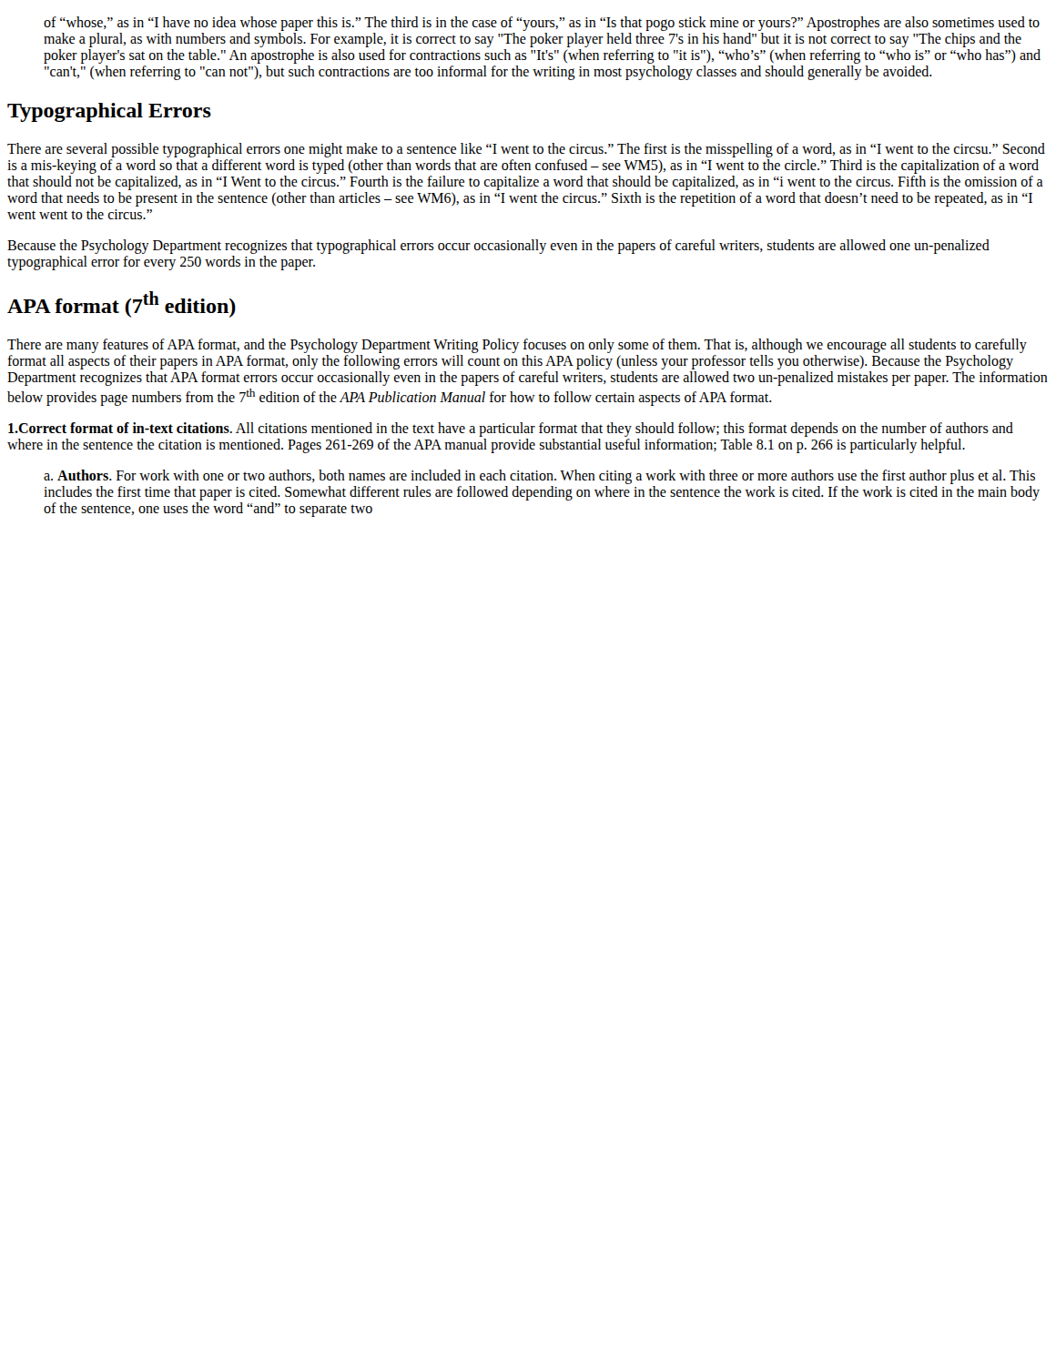of “whose,” as in “I have no idea whose paper this is.” The third is in the case of “yours,” as in “Is that pogo stick mine or yours?” Apostrophes are also sometimes used to make a plural, as with numbers and symbols. For example, it is correct to say "The poker player held three 7's in his hand" but it is not correct to say "The chips and the poker player's sat on the table." An apostrophe is also used for contractions such as "It's" (when referring to "it is"), “who’s” (when referring to “who is” or “who has”) and "can't," (when referring to "can not"), but such contractions are too informal for the writing in most psychology classes and should generally be avoided.
Typographical Errors
There are several possible typographical errors one might make to a sentence like “I went to the circus.” The first is the misspelling of a word, as in “I went to the circsu.” Second is a mis-keying of a word so that a different word is typed (other than words that are often confused – see WM5), as in “I went to the circle.” Third is the capitalization of a word that should not be capitalized, as in “I Went to the circus.” Fourth is the failure to capitalize a word that should be capitalized, as in “i went to the circus. Fifth is the omission of a word that needs to be present in the sentence (other than articles – see WM6), as in “I went the circus.” Sixth is the repetition of a word that doesn’t need to be repeated, as in “I went went to the circus.”
Because the Psychology Department recognizes that typographical errors occur occasionally even in the papers of careful writers, students are allowed one un-penalized typographical error for every 250 words in the paper.
APA format (7th edition)
There are many features of APA format, and the Psychology Department Writing Policy focuses on only some of them. That is, although we encourage all students to carefully format all aspects of their papers in APA format, only the following errors will count on this APA policy (unless your professor tells you otherwise). Because the Psychology Department recognizes that APA format errors occur occasionally even in the papers of careful writers, students are allowed two un-penalized mistakes per paper. The information below provides page numbers from the 7th edition of the APA Publication Manual for how to follow certain aspects of APA format.
1.Correct format of in-text citations. All citations mentioned in the text have a particular format that they should follow; this format depends on the number of authors and where in the sentence the citation is mentioned. Pages 261-269 of the APA manual provide substantial useful information; Table 8.1 on p. 266 is particularly helpful.
a. Authors. For work with one or two authors, both names are included in each citation. When citing a work with three or more authors use the first author plus et al. This includes the first time that paper is cited. Somewhat different rules are followed depending on where in the sentence the work is cited. If the work is cited in the main body of the sentence, one uses the word “and” to separate two